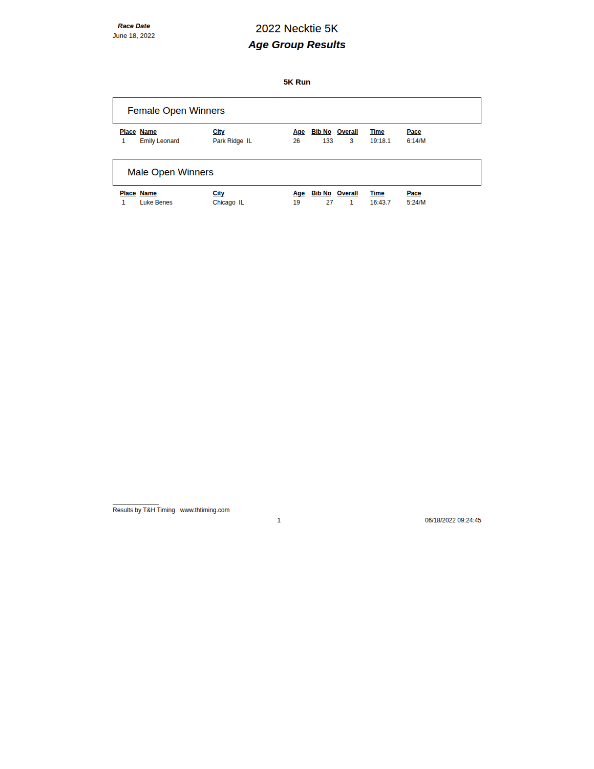2022 Necktie 5K
Age Group Results
Race Date
June 18, 2022
5K Run
Female Open Winners
| Place | Name | City | Age | Bib No | Overall | Time | Pace | |
| --- | --- | --- | --- | --- | --- | --- | --- | --- |
| 1 | Emily Leonard | Park Ridge IL | 26 | 133 | 3 | 19:18.1 | 6:14/M | |
Male Open Winners
| Place | Name | City | Age | Bib No | Overall | Time | Pace | |
| --- | --- | --- | --- | --- | --- | --- | --- | --- |
| 1 | Luke Benes | Chicago IL | 19 | 27 | 1 | 16:43.7 | 5:24/M | |
Results by T&H Timing www.thtiming.com
1
06/18/2022 09:24:45